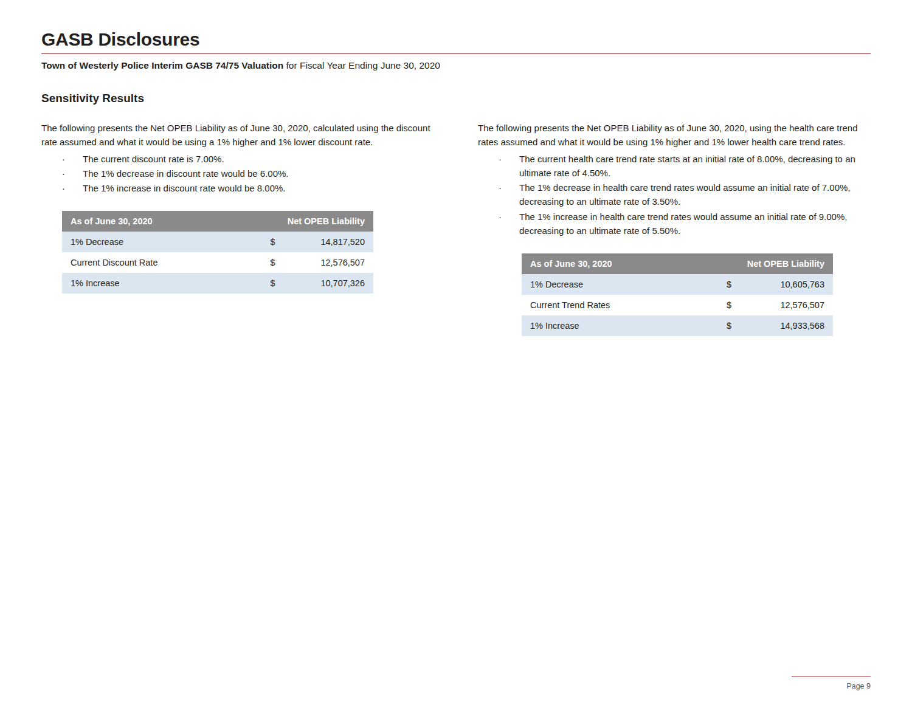GASB Disclosures
Town of Westerly Police Interim GASB 74/75 Valuation for Fiscal Year Ending June 30, 2020
Sensitivity Results
The following presents the Net OPEB Liability as of June 30, 2020, calculated using the discount rate assumed and what it would be using a 1% higher and 1% lower discount rate.
The current discount rate is 7.00%.
The 1% decrease in discount rate would be 6.00%.
The 1% increase in discount rate would be 8.00%.
| As of June 30, 2020 | Net OPEB Liability |
| --- | --- |
| 1% Decrease | $ | 14,817,520 |
| Current Discount Rate | $ | 12,576,507 |
| 1% Increase | $ | 10,707,326 |
The following presents the Net OPEB Liability as of June 30, 2020, using the health care trend rates assumed and what it would be using 1% higher and 1% lower health care trend rates.
The current health care trend rate starts at an initial rate of 8.00%, decreasing to an ultimate rate of 4.50%.
The 1% decrease in health care trend rates would assume an initial rate of 7.00%, decreasing to an ultimate rate of 3.50%.
The 1% increase in health care trend rates would assume an initial rate of 9.00%, decreasing to an ultimate rate of 5.50%.
| As of June 30, 2020 | Net OPEB Liability |
| --- | --- |
| 1% Decrease | $ | 10,605,763 |
| Current Trend Rates | $ | 12,576,507 |
| 1% Increase | $ | 14,933,568 |
Page 9